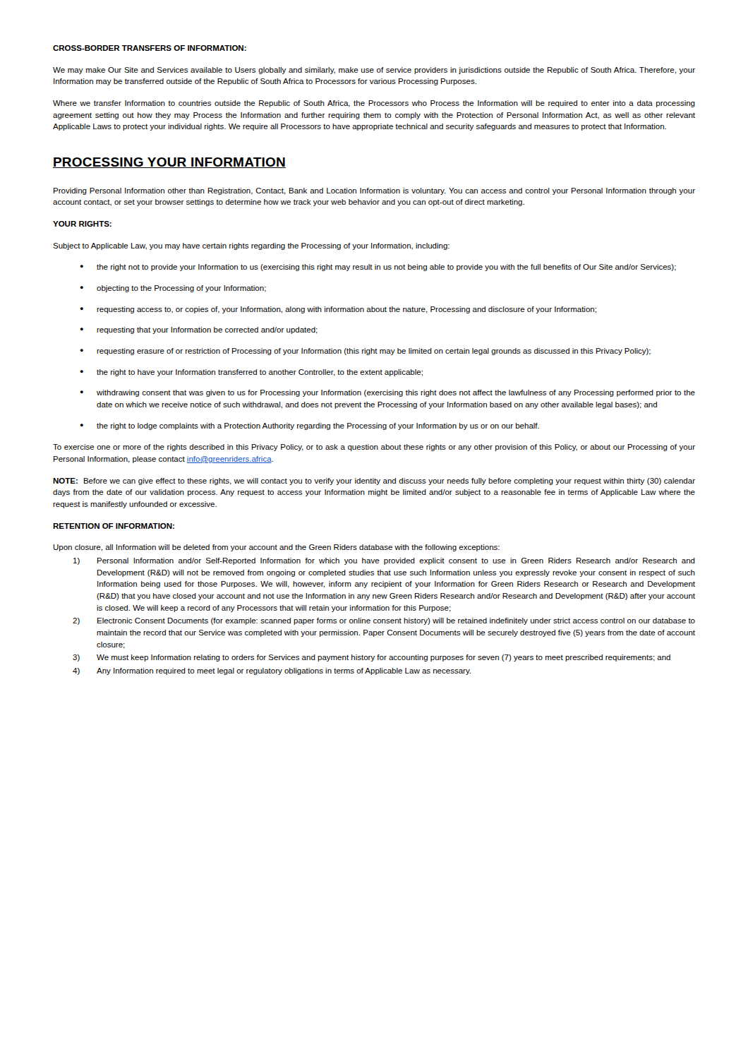CROSS-BORDER TRANSFERS OF INFORMATION:
We may make Our Site and Services available to Users globally and similarly, make use of service providers in jurisdictions outside the Republic of South Africa. Therefore, your Information may be transferred outside of the Republic of South Africa to Processors for various Processing Purposes.
Where we transfer Information to countries outside the Republic of South Africa, the Processors who Process the Information will be required to enter into a data processing agreement setting out how they may Process the Information and further requiring them to comply with the Protection of Personal Information Act, as well as other relevant Applicable Laws to protect your individual rights. We require all Processors to have appropriate technical and security safeguards and measures to protect that Information.
PROCESSING YOUR INFORMATION
Providing Personal Information other than Registration, Contact, Bank and Location Information is voluntary. You can access and control your Personal Information through your account contact, or set your browser settings to determine how we track your web behavior and you can opt-out of direct marketing.
YOUR RIGHTS:
Subject to Applicable Law, you may have certain rights regarding the Processing of your Information, including:
the right not to provide your Information to us (exercising this right may result in us not being able to provide you with the full benefits of Our Site and/or Services);
objecting to the Processing of your Information;
requesting access to, or copies of, your Information, along with information about the nature, Processing and disclosure of your Information;
requesting that your Information be corrected and/or updated;
requesting erasure of or restriction of Processing of your Information (this right may be limited on certain legal grounds as discussed in this Privacy Policy);
the right to have your Information transferred to another Controller, to the extent applicable;
withdrawing consent that was given to us for Processing your Information (exercising this right does not affect the lawfulness of any Processing performed prior to the date on which we receive notice of such withdrawal, and does not prevent the Processing of your Information based on any other available legal bases); and
the right to lodge complaints with a Protection Authority regarding the Processing of your Information by us or on our behalf.
To exercise one or more of the rights described in this Privacy Policy, or to ask a question about these rights or any other provision of this Policy, or about our Processing of your Personal Information, please contact info@greenriders.africa.
NOTE: Before we can give effect to these rights, we will contact you to verify your identity and discuss your needs fully before completing your request within thirty (30) calendar days from the date of our validation process. Any request to access your Information might be limited and/or subject to a reasonable fee in terms of Applicable Law where the request is manifestly unfounded or excessive.
RETENTION OF INFORMATION:
Upon closure, all Information will be deleted from your account and the Green Riders database with the following exceptions:
Personal Information and/or Self-Reported Information for which you have provided explicit consent to use in Green Riders Research and/or Research and Development (R&D) will not be removed from ongoing or completed studies that use such Information unless you expressly revoke your consent in respect of such Information being used for those Purposes. We will, however, inform any recipient of your Information for Green Riders Research or Research and Development (R&D) that you have closed your account and not use the Information in any new Green Riders Research and/or Research and Development (R&D) after your account is closed. We will keep a record of any Processors that will retain your information for this Purpose;
Electronic Consent Documents (for example: scanned paper forms or online consent history) will be retained indefinitely under strict access control on our database to maintain the record that our Service was completed with your permission. Paper Consent Documents will be securely destroyed five (5) years from the date of account closure;
We must keep Information relating to orders for Services and payment history for accounting purposes for seven (7) years to meet prescribed requirements; and
Any Information required to meet legal or regulatory obligations in terms of Applicable Law as necessary.